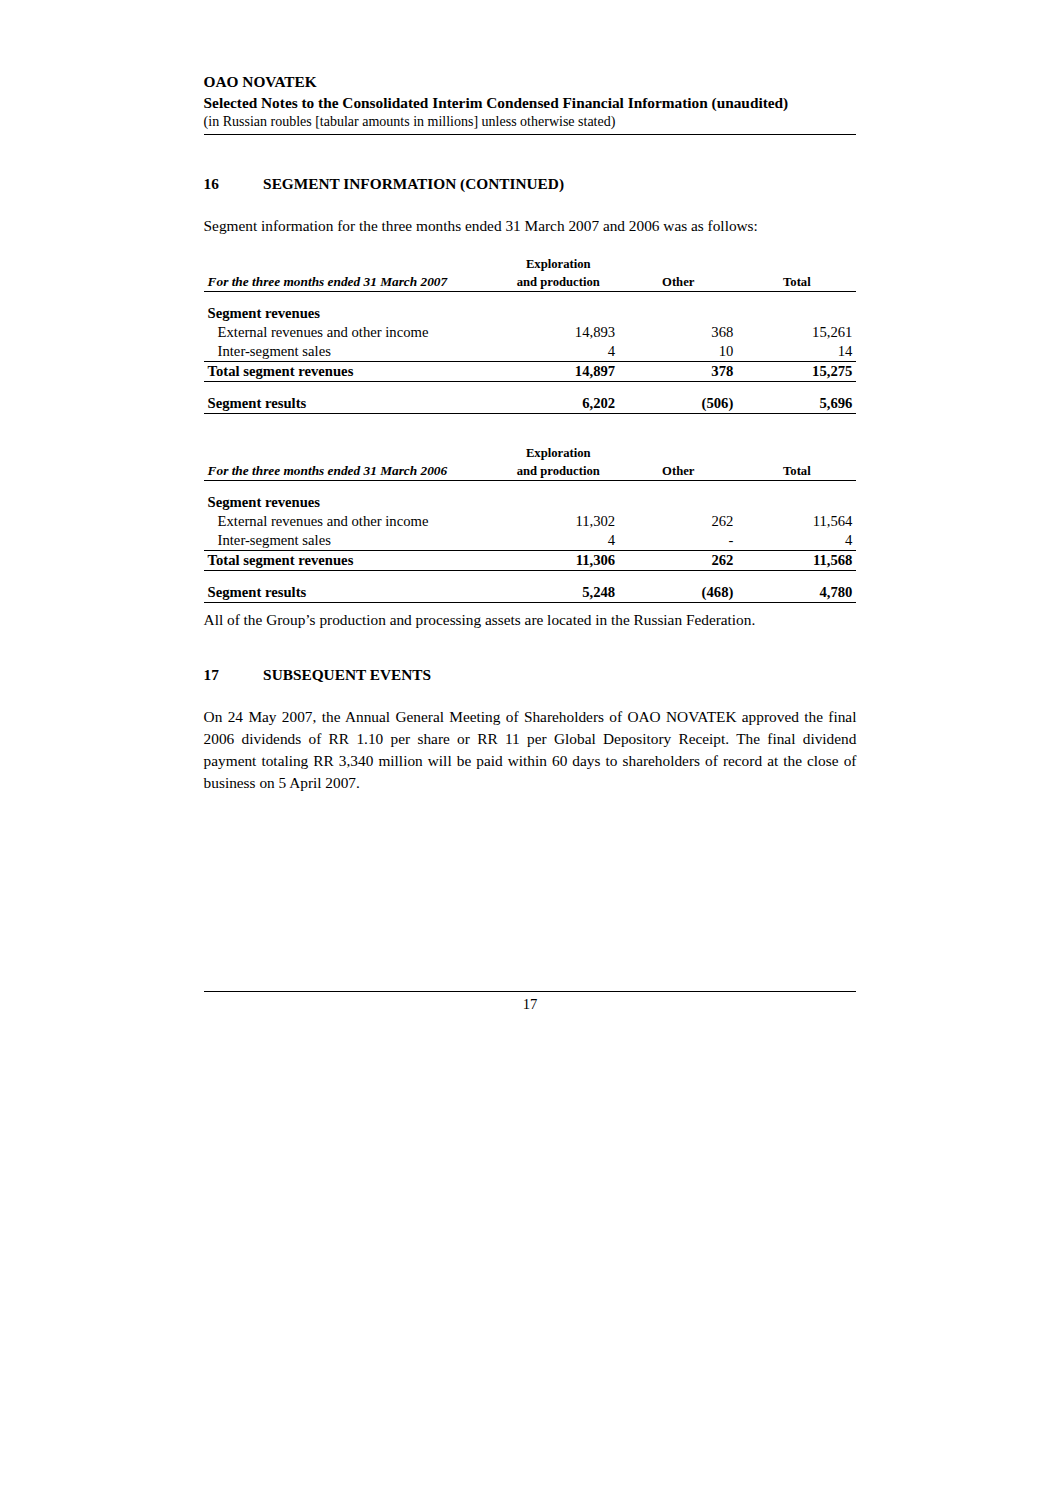OAO NOVATEK
Selected Notes to the Consolidated Interim Condensed Financial Information (unaudited)
(in Russian roubles [tabular amounts in millions] unless otherwise stated)
16 SEGMENT INFORMATION (CONTINUED)
Segment information for the three months ended 31 March 2007 and 2006 was as follows:
| | Exploration | | |
| --- | --- | --- | --- |
| For the three months ended 31 March 2007 | and production | Other | Total |
| Segment revenues | | | |
| External revenues and other income | 14,893 | 368 | 15,261 |
| Inter-segment sales | 4 | 10 | 14 |
| Total segment revenues | 14,897 | 378 | 15,275 |
| Segment results | 6,202 | (506) | 5,696 |
| | Exploration | | |
| --- | --- | --- | --- |
| For the three months ended 31 March 2006 | and production | Other | Total |
| Segment revenues | | | |
| External revenues and other income | 11,302 | 262 | 11,564 |
| Inter-segment sales | 4 | - | 4 |
| Total segment revenues | 11,306 | 262 | 11,568 |
| Segment results | 5,248 | (468) | 4,780 |
All of the Group’s production and processing assets are located in the Russian Federation.
17 SUBSEQUENT EVENTS
On 24 May 2007, the Annual General Meeting of Shareholders of OAO NOVATEK approved the final 2006 dividends of RR 1.10 per share or RR 11 per Global Depository Receipt. The final dividend payment totaling RR 3,340 million will be paid within 60 days to shareholders of record at the close of business on 5 April 2007.
17